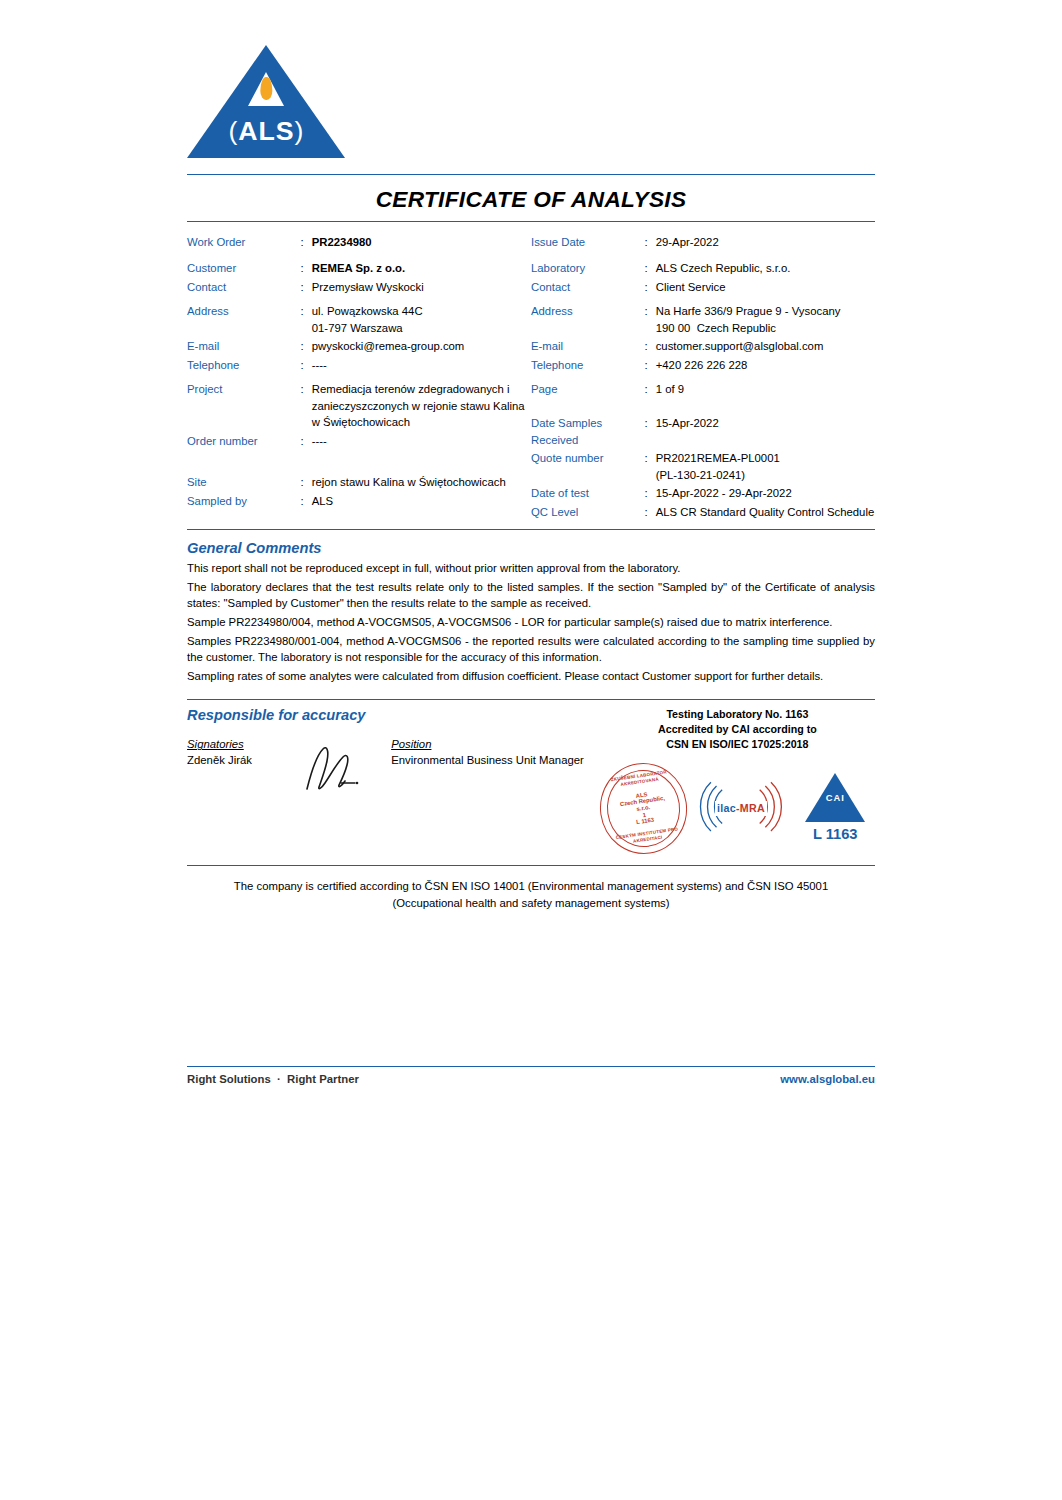(ALS)
CERTIFICATE OF ANALYSIS
| Work Order | : | PR2234980 |
| Customer | : | REMEA Sp. z o.o. |
| Contact | : | Przemysław Wyskocki |
| Address | : | ul. Powązkowska 44C 01-797 Warszawa |
| E-mail | : | pwyskocki@remea-group.com |
| Telephone | : | ---- |
| Project | : | Remediacja terenów zdegradowanych i zanieczyszczonych w rejonie stawu Kalina w Świętochowicach |
| Order number | : | ---- |
| Site | : | rejon stawu Kalina w Świętochowicach |
| Sampled by | : | ALS |
| Issue Date | : | 29-Apr-2022 |
| Laboratory | : | ALS Czech Republic, s.r.o. |
| Contact | : | Client Service |
| Address | : | Na Harfe 336/9 Prague 9 - Vysocany 190 00 Czech Republic |
| E-mail | : | customer.support@alsglobal.com |
| Telephone | : | +420 226 226 228 |
| Page | : | 1 of 9 |
| Date Samples Received | : | 15-Apr-2022 |
| Quote number | : | PR2021REMEA-PL0001 (PL-130-21-0241) |
| Date of test | : | 15-Apr-2022 - 29-Apr-2022 |
| QC Level | : | ALS CR Standard Quality Control Schedule |
General Comments
This report shall not be reproduced except in full, without prior written approval from the laboratory.
The laboratory declares that the test results relate only to the listed samples. If the section "Sampled by" of the Certificate of analysis states: "Sampled by Customer" then the results relate to the sample as received.
Sample PR2234980/004, method A-VOCGMS05, A-VOCGMS06 - LOR for particular sample(s) raised due to matrix interference.
Samples PR2234980/001-004, method A-VOCGMS06 - the reported results were calculated according to the sampling time supplied by the customer. The laboratory is not responsible for the accuracy of this information.
Sampling rates of some analytes were calculated from diffusion coefficient. Please contact Customer support for further details.
Responsible for accuracy
| Signatories | | Position |
| Zdeněk Jirák | | Environmental Business Unit Manager |
Testing Laboratory No. 1163
Accredited by CAI according to
CSN EN ISO/IEC 17025:2018
ZKUŠEBNÍ LABORATOŘ AKREDITOVANÁ
ALS
Czech Republic,
s.r.o.
1
L 1163
ČESKÝM INSTITUTEM PRO AKREDITACI
ilac-MRA
CAI
L 1163
The company is certified according to ČSN EN ISO 14001 (Environmental management systems) and ČSN ISO 45001
(Occupational health and safety management systems)
Right Solutions · Right Partner
www.alsglobal.eu